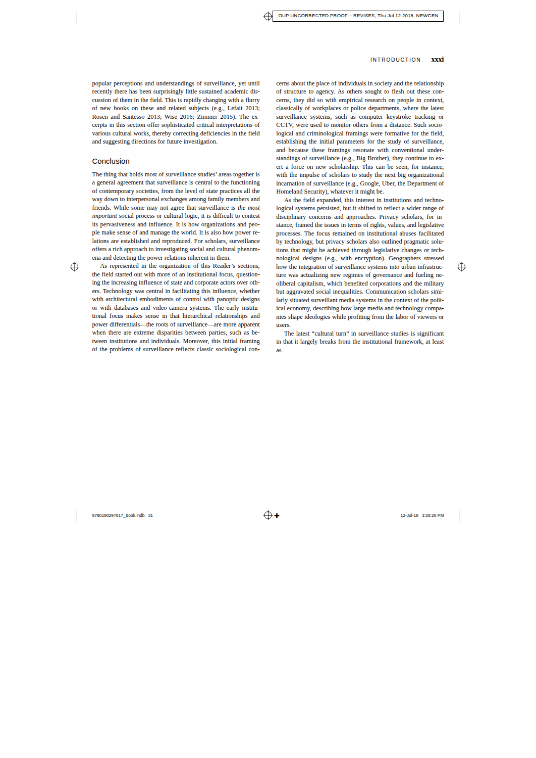OUP UNCORRECTED PROOF – REVISES, Thu Jul 12 2018, NEWGEN
Introduction xxxi
popular perceptions and understandings of surveillance, yet until recently there has been surprisingly little sustained academic discussion of them in the field. This is rapidly changing with a flurry of new books on these and related subjects (e.g., Lefait 2013; Rosen and Santesso 2013; Wise 2016; Zimmer 2015). The excerpts in this section offer sophisticated critical interpretations of various cultural works, thereby correcting deficiencies in the field and suggesting directions for future investigation.
Conclusion
The thing that holds most of surveillance studies’ areas together is a general agreement that surveillance is central to the functioning of contemporary societies, from the level of state practices all the way down to interpersonal exchanges among family members and friends. While some may not agree that surveillance is the most important social process or cultural logic, it is difficult to contest its pervasiveness and influence. It is how organizations and people make sense of and manage the world. It is also how power relations are established and reproduced. For scholars, surveillance offers a rich approach to investigating social and cultural phenomena and detecting the power relations inherent in them.
As represented in the organization of this Reader’s sections, the field started out with more of an institutional focus, questioning the increasing influence of state and corporate actors over others. Technology was central in facilitating this influence, whether with architectural embodiments of control with panoptic designs or with databases and video-camera systems. The early institutional focus makes sense in that hierarchical relationships and power differentials—the roots of surveillance—are more apparent when there are extreme disparities between parties, such as between institutions and individuals. Moreover, this initial framing of the problems of surveillance reflects classic sociological concerns about the place of individuals in society and the relationship of structure to agency. As others sought to flesh out these concerns, they did so with empirical research on people in context, classically of workplaces or police departments, where the latest surveillance systems, such as computer keystroke tracking or CCTV, were used to monitor others from a distance. Such sociological and criminological framings were formative for the field, establishing the initial parameters for the study of surveillance, and because these framings resonate with conventional understandings of surveillance (e.g., Big Brother), they continue to exert a force on new scholarship. This can be seen, for instance, with the impulse of scholars to study the next big organizational incarnation of surveillance (e.g., Google, Uber, the Department of Homeland Security), whatever it might be.
As the field expanded, this interest in institutions and technological systems persisted, but it shifted to reflect a wider range of disciplinary concerns and approaches. Privacy scholars, for instance, framed the issues in terms of rights, values, and legislative processes. The focus remained on institutional abuses facilitated by technology, but privacy scholars also outlined pragmatic solutions that might be achieved through legislative changes or technological designs (e.g., with encryption). Geographers stressed how the integration of surveillance systems into urban infrastructure was actualizing new regimes of governance and fueling neoliberal capitalism, which benefited corporations and the military but aggravated social inequalities. Communication scholars similarly situated surveillant media systems in the context of the political economy, describing how large media and technology companies shape ideologies while profiting from the labor of viewers or users.
The latest “cultural turn” in surveillance studies is significant in that it largely breaks from the institutional framework, at least as
9780190297817_Book.indb 31
✚
12-Jul-18 3:28:26 PM